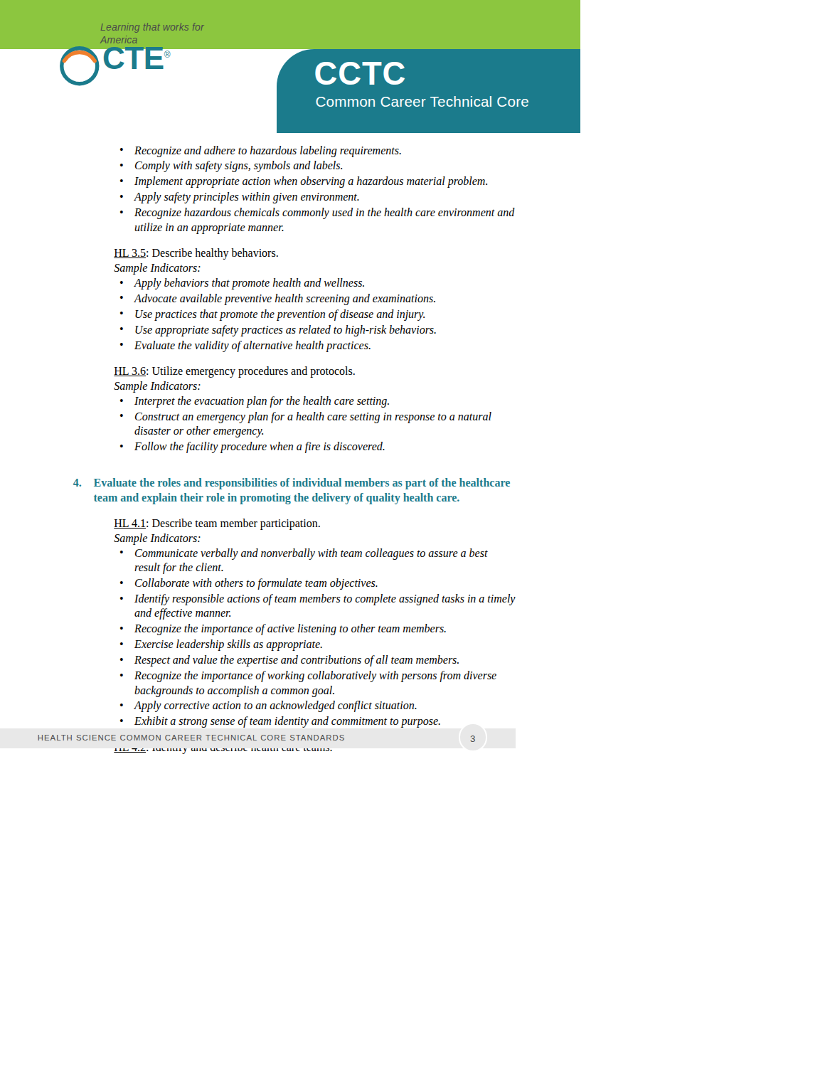CCTC
Common Career Technical Core
Learning that works for America
CTE®
Recognize and adhere to hazardous labeling requirements.
Comply with safety signs, symbols and labels.
Implement appropriate action when observing a hazardous material problem.
Apply safety principles within given environment.
Recognize hazardous chemicals commonly used in the health care environment and utilize in an appropriate manner.
HL 3.5: Describe healthy behaviors.
Sample Indicators:
Apply behaviors that promote health and wellness.
Advocate available preventive health screening and examinations.
Use practices that promote the prevention of disease and injury.
Use appropriate safety practices as related to high-risk behaviors.
Evaluate the validity of alternative health practices.
HL 3.6: Utilize emergency procedures and protocols.
Sample Indicators:
Interpret the evacuation plan for the health care setting.
Construct an emergency plan for a health care setting in response to a natural disaster or other emergency.
Follow the facility procedure when a fire is discovered.
4. Evaluate the roles and responsibilities of individual members as part of the healthcare team and explain their role in promoting the delivery of quality health care.
HL 4.1: Describe team member participation.
Sample Indicators:
Communicate verbally and nonverbally with team colleagues to assure a best result for the client.
Collaborate with others to formulate team objectives.
Identify responsible actions of team members to complete assigned tasks in a timely and effective manner.
Recognize the importance of active listening to other team members.
Exercise leadership skills as appropriate.
Respect and value the expertise and contributions of all team members.
Recognize the importance of working collaboratively with persons from diverse backgrounds to accomplish a common goal.
Apply corrective action to an acknowledged conflict situation.
Exhibit a strong sense of team identity and commitment to purpose.
HL 4.2: Identify and describe health care teams.
HEALTH SCIENCE COMMON CAREER TECHNICAL CORE STANDARDS
3